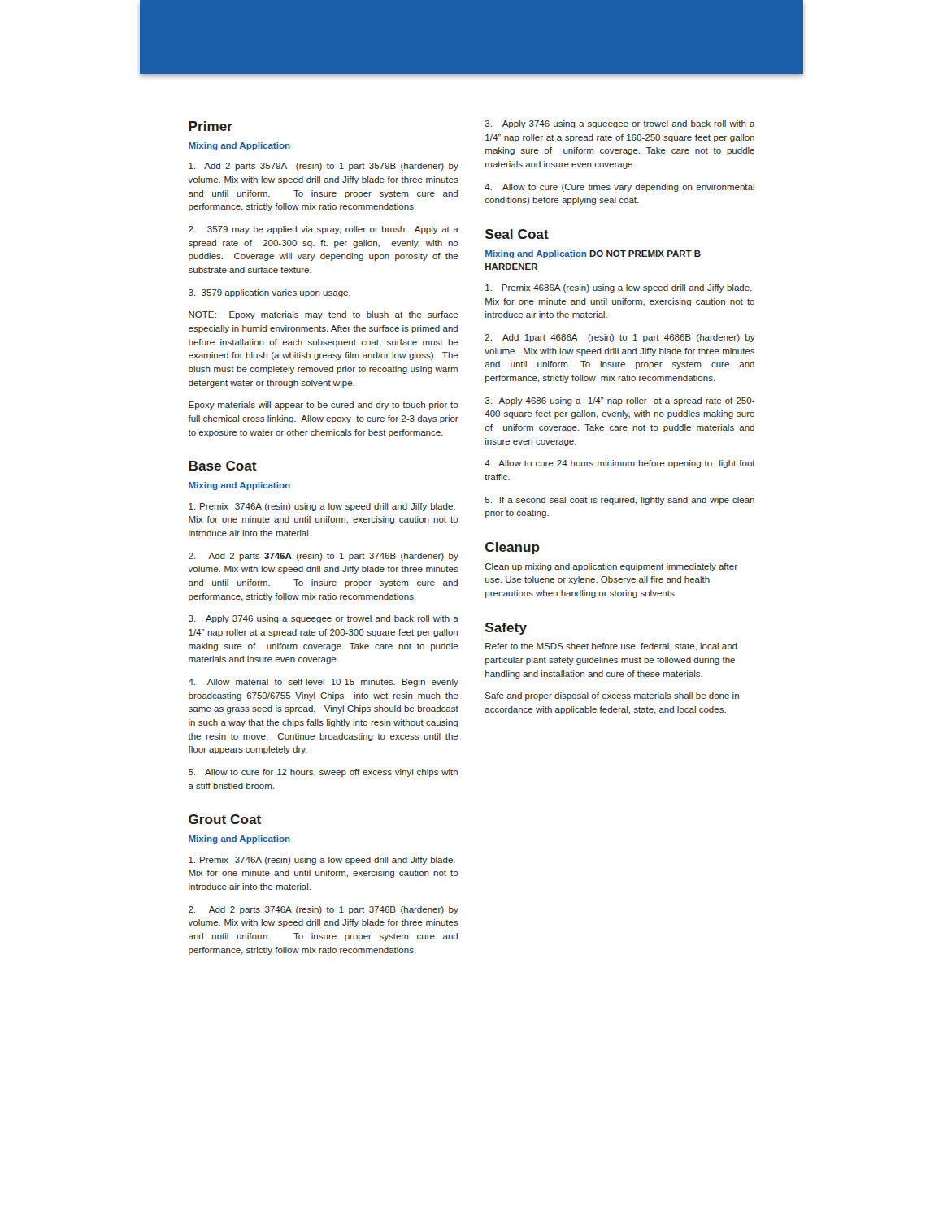Primer
Mixing and Application
1. Add 2 parts 3579A (resin) to 1 part 3579B (hardener) by volume. Mix with low speed drill and Jiffy blade for three minutes and until uniform. To insure proper system cure and performance, strictly follow mix ratio recommendations.
2. 3579 may be applied via spray, roller or brush. Apply at a spread rate of 200-300 sq. ft. per gallon, evenly, with no puddles. Coverage will vary depending upon porosity of the substrate and surface texture.
3. 3579 application varies upon usage.
NOTE: Epoxy materials may tend to blush at the surface especially in humid environments. After the surface is primed and before installation of each subsequent coat, surface must be examined for blush (a whitish greasy film and/or low gloss). The blush must be completely removed prior to recoating using warm detergent water or through solvent wipe.
Epoxy materials will appear to be cured and dry to touch prior to full chemical cross linking. Allow epoxy to cure for 2-3 days prior to exposure to water or other chemicals for best performance.
Base Coat
Mixing and Application
1. Premix 3746A (resin) using a low speed drill and Jiffy blade. Mix for one minute and until uniform, exercising caution not to introduce air into the material.
2. Add 2 parts 3746A (resin) to 1 part 3746B (hardener) by volume. Mix with low speed drill and Jiffy blade for three minutes and until uniform. To insure proper system cure and performance, strictly follow mix ratio recommendations.
3. Apply 3746 using a squeegee or trowel and back roll with a 1/4” nap roller at a spread rate of 200-300 square feet per gallon making sure of uniform coverage. Take care not to puddle materials and insure even coverage.
4. Allow material to self-level 10-15 minutes. Begin evenly broadcasting 6750/6755 Vinyl Chips into wet resin much the same as grass seed is spread. Vinyl Chips should be broadcast in such a way that the chips falls lightly into resin without causing the resin to move. Continue broadcasting to excess until the floor appears completely dry.
5. Allow to cure for 12 hours, sweep off excess vinyl chips with a stiff bristled broom.
Grout Coat
Mixing and Application
1. Premix 3746A (resin) using a low speed drill and Jiffy blade. Mix for one minute and until uniform, exercising caution not to introduce air into the material.
2. Add 2 parts 3746A (resin) to 1 part 3746B (hardener) by volume. Mix with low speed drill and Jiffy blade for three minutes and until uniform. To insure proper system cure and performance, strictly follow mix ratio recommendations.
3. Apply 3746 using a squeegee or trowel and back roll with a 1/4” nap roller at a spread rate of 160-250 square feet per gallon making sure of uniform coverage. Take care not to puddle materials and insure even coverage.
4. Allow to cure (Cure times vary depending on environmental conditions) before applying seal coat.
Seal Coat
Mixing and Application DO NOT PREMIX PART B HARDENER
1. Premix 4686A (resin) using a low speed drill and Jiffy blade. Mix for one minute and until uniform, exercising caution not to introduce air into the material.
2. Add 1part 4686A (resin) to 1 part 4686B (hardener) by volume. Mix with low speed drill and Jiffy blade for three minutes and until uniform. To insure proper system cure and performance, strictly follow mix ratio recommendations.
3. Apply 4686 using a 1/4” nap roller at a spread rate of 250-400 square feet per gallon, evenly, with no puddles making sure of uniform coverage. Take care not to puddle materials and insure even coverage.
4. Allow to cure 24 hours minimum before opening to light foot traffic.
5. If a second seal coat is required, lightly sand and wipe clean prior to coating.
Cleanup
Clean up mixing and application equipment immediately after use. Use toluene or xylene. Observe all fire and health precautions when handling or storing solvents.
Safety
Refer to the MSDS sheet before use. federal, state, local and particular plant safety guidelines must be followed during the handling and installation and cure of these materials.
Safe and proper disposal of excess materials shall be done in accordance with applicable federal, state, and local codes.